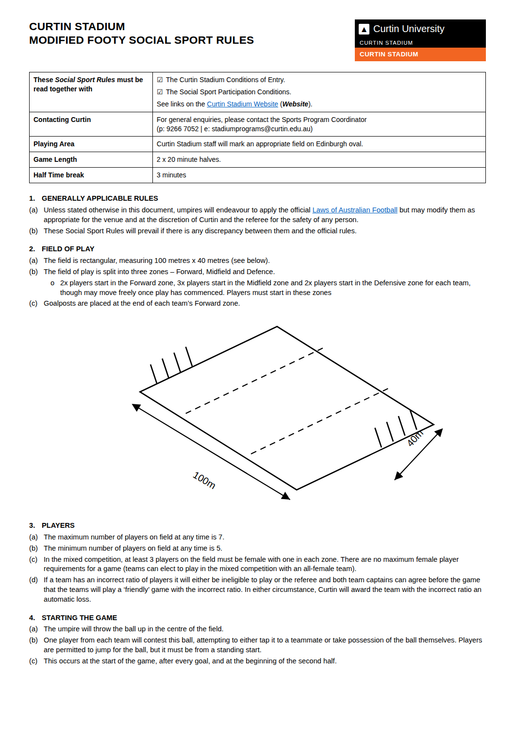CURTIN STADIUM
MODIFIED FOOTY SOCIAL SPORT RULES
▲Curtin University
CURTIN STADIUM
CURTIN STADIUM
| These Social Sport Rules must be read together with | ☑ The Curtin Stadium Conditions of Entry. ☑ The Social Sport Participation Conditions. See links on the Curtin Stadium Website ( Website ). |
| Contacting Curtin | For general enquiries, please contact the Sports Program Coordinator (p: 9266 7052 / e: stadiumprograms@curtin.edu.au) |
| Playing Area | Curtin Stadium staff will mark an appropriate field on Edinburgh oval. |
| Game Length | 2 x 20 minute halves. |
| Half Time break | 3 minutes |
1. GENERALLY APPLICABLE RULES
(a) Unless stated otherwise in this document, umpires will endeavour to apply the official Laws of Australian Football but may modify them as appropriate for the venue and at the discretion of Curtin and the referee for the safety of any person.
(b) These Social Sport Rules will prevail if there is any discrepancy between them and the official rules.
2. FIELD OF PLAY
(a) The field is rectangular, measuring 100 metres x 40 metres (see below).
(b) The field of play is split into three zones – Forward, Midfield and Defence.
2x players start in the Forward zone, 3x players start in the Midfield zone and 2x players start in the Defensive zone for each team, though may move freely once play has commenced. Players must start in these zones
(c) Goalposts are placed at the end of each team’s Forward zone.
100m 40m
3. PLAYERS
(a) The maximum number of players on field at any time is 7.
(b) The minimum number of players on field at any time is 5.
(c) In the mixed competition, at least 3 players on the field must be female with one in each zone. There are no maximum female player requirements for a game (teams can elect to play in the mixed competition with an all-female team).
(d) If a team has an incorrect ratio of players it will either be ineligible to play or the referee and both team captains can agree before the game that the teams will play a ‘friendly’ game with the incorrect ratio. In either circumstance, Curtin will award the team with the incorrect ratio an automatic loss.
4. STARTING THE GAME
(a) The umpire will throw the ball up in the centre of the field.
(b) One player from each team will contest this ball, attempting to either tap it to a teammate or take possession of the ball themselves. Players are permitted to jump for the ball, but it must be from a standing start.
(c) This occurs at the start of the game, after every goal, and at the beginning of the second half.